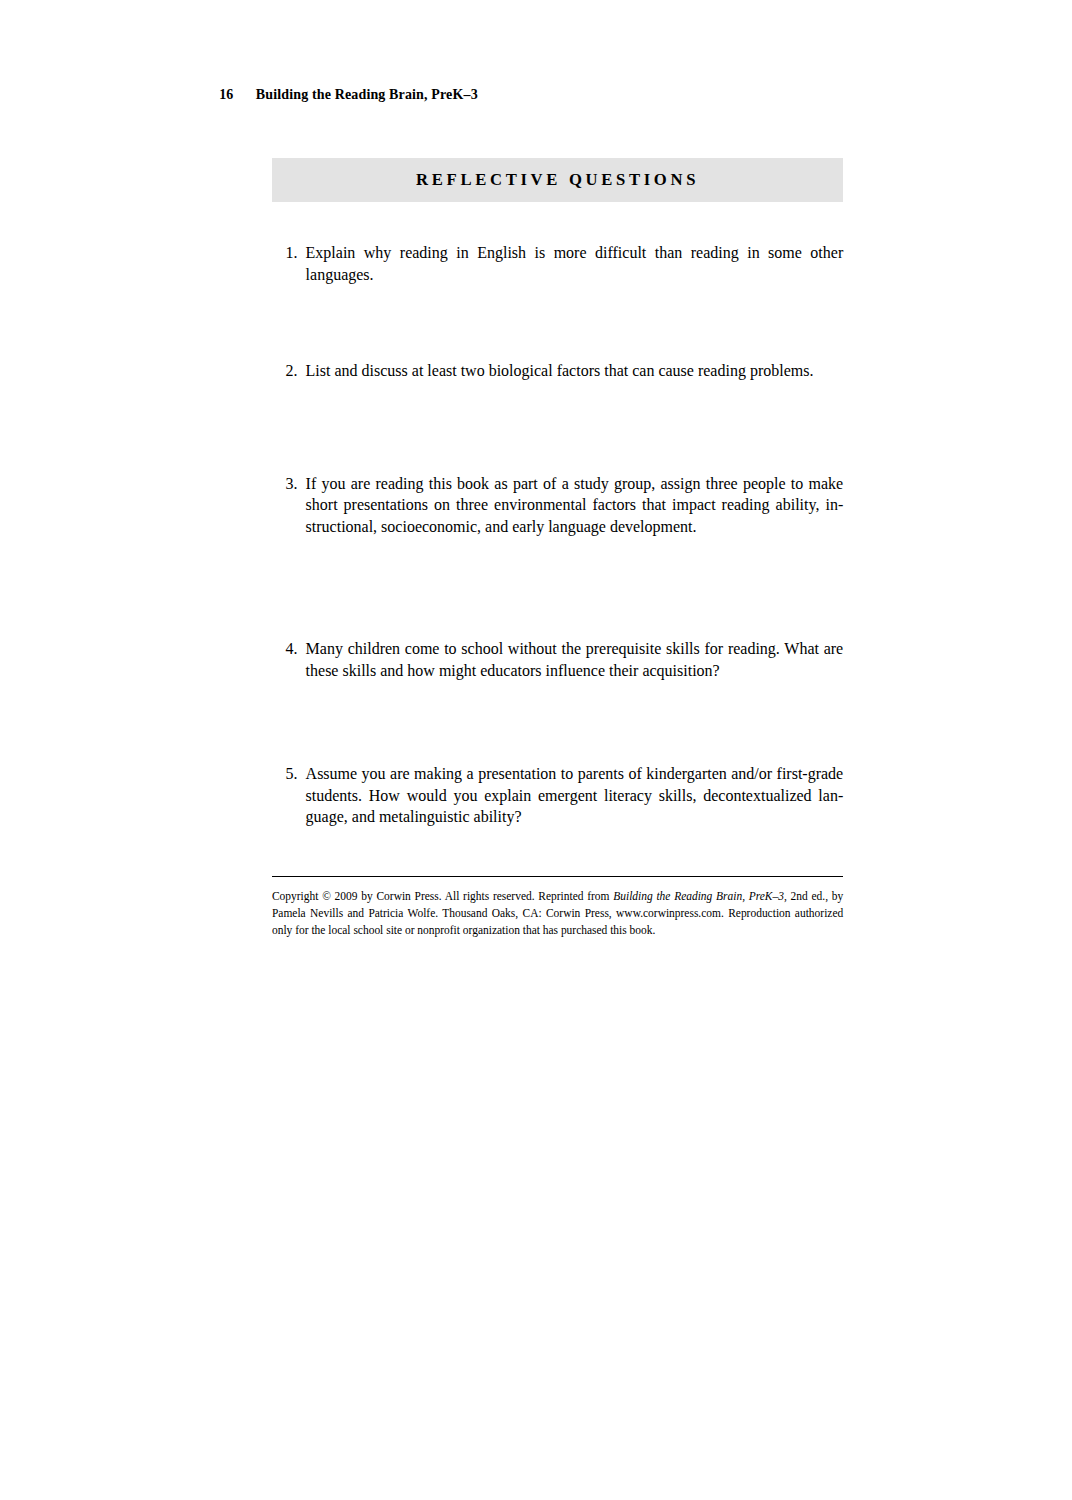16 Building the Reading Brain, PreK–3
Reflective Questions
1. Explain why reading in English is more difficult than reading in some other languages.
2. List and discuss at least two biological factors that can cause reading problems.
3. If you are reading this book as part of a study group, assign three people to make short presentations on three environmental factors that impact reading ability, instructional, socioeconomic, and early language development.
4. Many children come to school without the prerequisite skills for reading. What are these skills and how might educators influence their acquisition?
5. Assume you are making a presentation to parents of kindergarten and/or first-grade students. How would you explain emergent literacy skills, decontextualized language, and metalinguistic ability?
Copyright © 2009 by Corwin Press. All rights reserved. Reprinted from Building the Reading Brain, PreK–3, 2nd ed., by Pamela Nevills and Patricia Wolfe. Thousand Oaks, CA: Corwin Press, www.corwinpress.com. Reproduction authorized only for the local school site or nonprofit organization that has purchased this book.